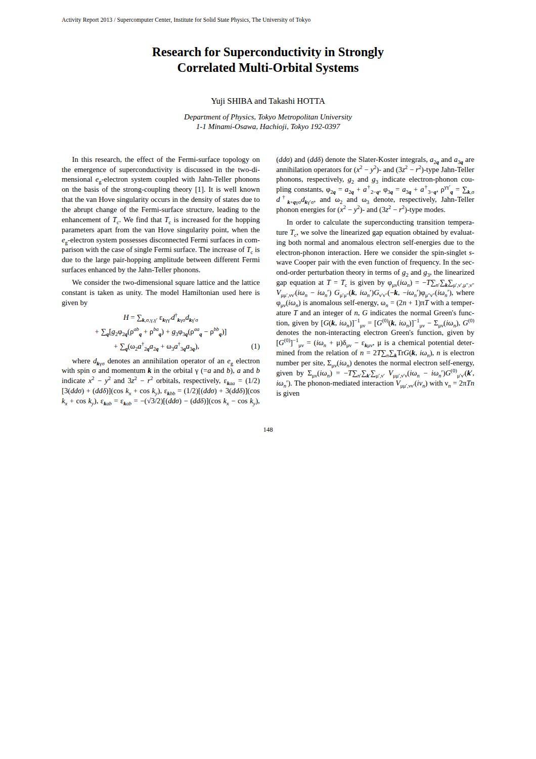Activity Report 2013 / Supercomputer Center, Institute for Solid State Physics, The University of Tokyo
Research for Superconductivity in Strongly
Correlated Multi-Orbital Systems
Yuji SHIBA and Takashi HOTTA
Department of Physics, Tokyo Metropolitan University
1-1 Minami-Osawa, Hachioji, Tokyo 192-0397
In this research, the effect of the Fermi-surface topology on the emergence of superconductivity is discussed in the two-dimensional eg-electron system coupled with Jahn-Teller phonons on the basis of the strong-coupling theory [1]. It is well known that the van Hove singularity occurs in the density of states due to the abrupt change of the Fermi-surface structure, leading to the enhancement of Tc. We find that Tc is increased for the hopping parameters apart from the van Hove singularity point, when the eg-electron system possesses disconnected Fermi surfaces in comparison with the case of single Fermi surface. The increase of Tc is due to the large pair-hopping amplitude between different Fermi surfaces enhanced by the Jahn-Teller phonons.
We consider the two-dimensional square lattice and the lattice constant is taken as unity. The model Hamiltonian used here is given by
H = ∑k,σ,γ,γ′ εkγγ′d†kγσdkγ′σ
+ ∑q[g2φ2q(ρabq + ρbaq) + g3φ3q(ρaaq − ρbbq)]
+ ∑q(ω2a†2qa2q + ω3a†3qa3q), (1)
where dkγσ denotes an annihilation operator of an eg electron with spin σ and momentum k in the orbital γ (=a and b), a and b indicate x2 − y2 and 3z2 − r2 orbitals, respectively, εkaa = (1/2)[3(ddσ) + (ddδ)](cos kx + cos ky), εkbb = (1/2)[(ddσ) + 3(ddδ)](cos kx + cos ky), εkab = εkab = −(√3/2)[(ddσ) − (ddδ)](cos kx − cos ky), (ddσ) and (ddδ) denote the Slater-Koster integrals, a2q and a3q are annihilation operators for (x2 − y2)- and (3z2 − r2)-type Jahn-Teller phonons, respectively, g2 and g3 indicate electron-phonon coupling constants, φ2q = a2q + a†2−q, φ3q = a3q + a†3−q, ργγ′q = ∑k,σ d†k+qγσdkγ′σ, and ω2 and ω3 denote, respectively, Jahn-Teller phonon energies for (x2 − y2)- and (3z2 − r2)-type modes.
In order to calculate the superconducting transition temperature Tc, we solve the linearized gap equation obtained by evaluating both normal and anomalous electron self-energies due to the electron-phonon interaction. Here we consider the spin-singlet s-wave Cooper pair with the even function of frequency. In the second-order perturbation theory in terms of g2 and g3, the linearized gap equation at T = Tc is given by φμν(iωn) = −T∑n′∑k∑μ′,ν′,μ″,ν″ Vμμ′,νν′(iωn − iωn′) Gμ′μ″(k, iωn′)Gν′ν″(−k, −iωn′)φμ″ν″(iωn′), where φμν(iωn) is anomalous self-energy, ωn = (2n + 1)πT with a temperature T and an integer of n, G indicates the normal Green's function, given by [G(k, iωn)]−1μν = [G(0)(k, iωn)]−1μν − Σμν(iωn), G(0) denotes the non-interacting electron Green's function, given by [G(0)]−1μν = (iωn + μ)δμν − εkμν, μ is a chemical potential determined from the relation of n = 2T∑n∑kTrG(k, iωn), n is electron number per site, Σμν(iωn) denotes the normal electron self-energy, given by Σμν(iωn) = −T∑n′∑k′∑μ′,ν′ Vμμ′,ν′ν(iωn − iωn′)G(0)μ′ν′(k′, iωn′). The phonon-mediated interaction Vμμ′,νν′(iνn) with νn = 2πTn is given
148